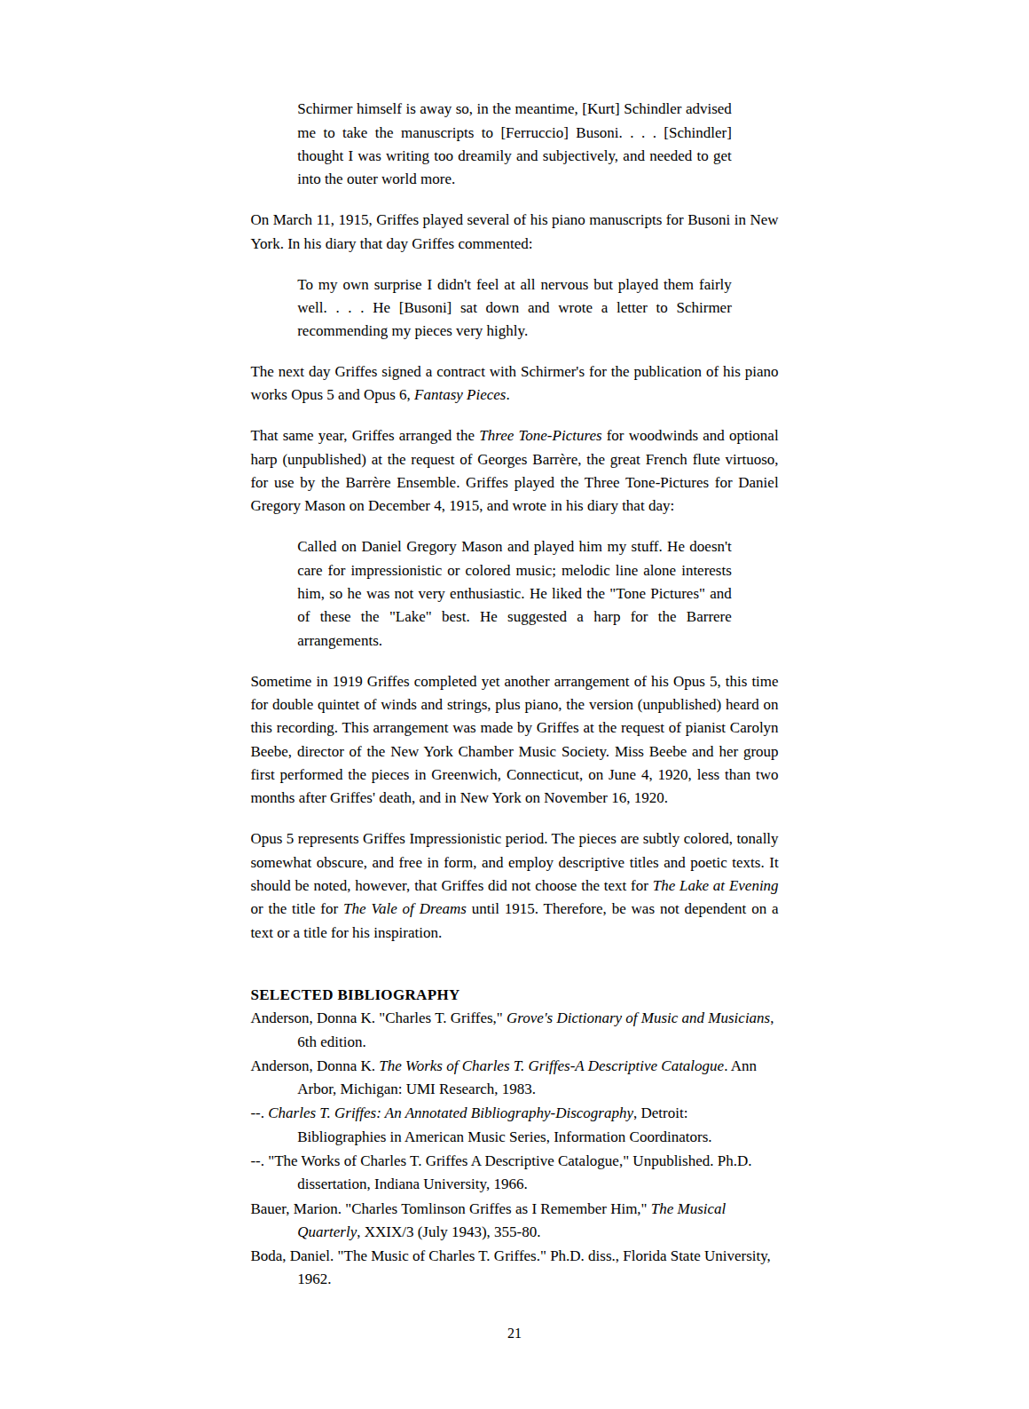Schirmer himself is away so, in the meantime, [Kurt] Schindler advised me to take the manuscripts to [Ferruccio] Busoni. . . . [Schindler] thought I was writing too dreamily and subjectively, and needed to get into the outer world more.
On March 11, 1915, Griffes played several of his piano manuscripts for Busoni in New York. In his diary that day Griffes commented:
To my own surprise I didn't feel at all nervous but played them fairly well. . . . He [Busoni] sat down and wrote a letter to Schirmer recommending my pieces very highly.
The next day Griffes signed a contract with Schirmer's for the publication of his piano works Opus 5 and Opus 6, Fantasy Pieces.
That same year, Griffes arranged the Three Tone-Pictures for woodwinds and optional harp (unpublished) at the request of Georges Barrère, the great French flute virtuoso, for use by the Barrère Ensemble. Griffes played the Three Tone-Pictures for Daniel Gregory Mason on December 4, 1915, and wrote in his diary that day:
Called on Daniel Gregory Mason and played him my stuff. He doesn't care for impressionistic or colored music; melodic line alone interests him, so he was not very enthusiastic. He liked the "Tone Pictures" and of these the "Lake" best. He suggested a harp for the Barrere arrangements.
Sometime in 1919 Griffes completed yet another arrangement of his Opus 5, this time for double quintet of winds and strings, plus piano, the version (unpublished) heard on this recording. This arrangement was made by Griffes at the request of pianist Carolyn Beebe, director of the New York Chamber Music Society. Miss Beebe and her group first performed the pieces in Greenwich, Connecticut, on June 4, 1920, less than two months after Griffes' death, and in New York on November 16, 1920.
Opus 5 represents Griffes Impressionistic period. The pieces are subtly colored, tonally somewhat obscure, and free in form, and employ descriptive titles and poetic texts. It should be noted, however, that Griffes did not choose the text for The Lake at Evening or the title for The Vale of Dreams until 1915. Therefore, be was not dependent on a text or a title for his inspiration.
SELECTED BIBLIOGRAPHY
Anderson, Donna K. "Charles T. Griffes," Grove's Dictionary of Music and Musicians, 6th edition.
Anderson, Donna K. The Works of Charles T. Griffes-A Descriptive Catalogue. Ann Arbor, Michigan: UMI Research, 1983.
--. Charles T. Griffes: An Annotated Bibliography-Discography, Detroit: Bibliographies in American Music Series, Information Coordinators.
--. "The Works of Charles T. Griffes A Descriptive Catalogue," Unpublished. Ph.D. dissertation, Indiana University, 1966.
Bauer, Marion. "Charles Tomlinson Griffes as I Remember Him," The Musical Quarterly, XXIX/3 (July 1943), 355-80.
Boda, Daniel. "The Music of Charles T. Griffes." Ph.D. diss., Florida State University, 1962.
21